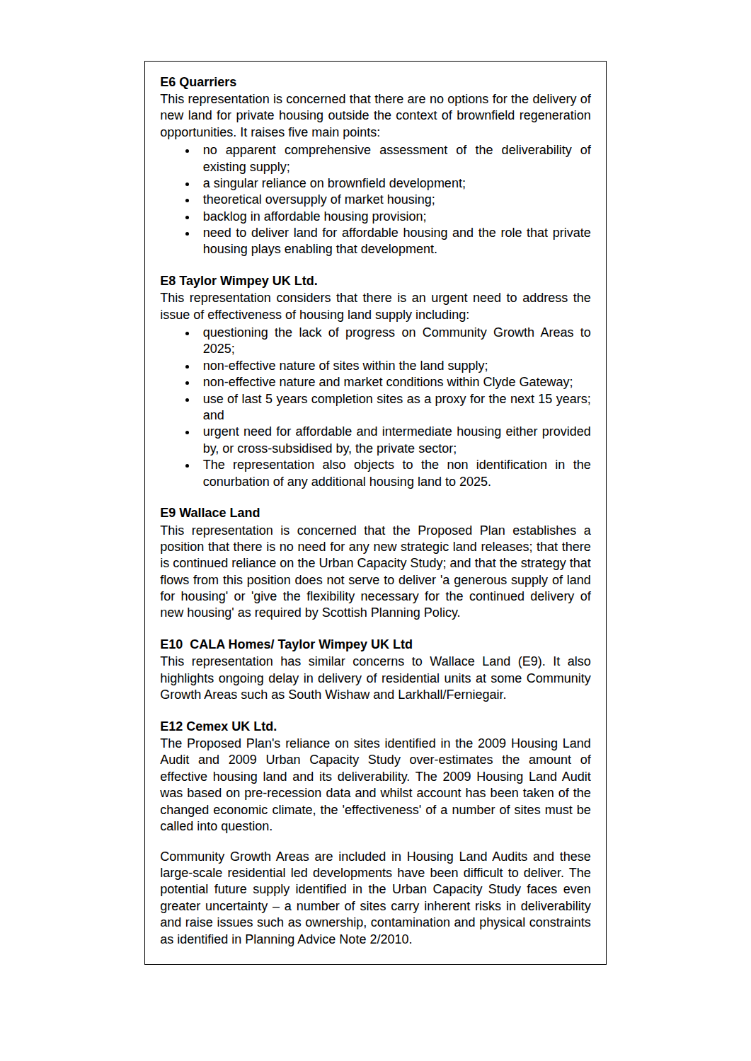E6 Quarriers
This representation is concerned that there are no options for the delivery of new land for private housing outside the context of brownfield regeneration opportunities. It raises five main points:
no apparent comprehensive assessment of the deliverability of existing supply;
a singular reliance on brownfield development;
theoretical oversupply of market housing;
backlog in affordable housing provision;
need to deliver land for affordable housing and the role that private housing plays enabling that development.
E8 Taylor Wimpey UK Ltd.
This representation considers that there is an urgent need to address the issue of effectiveness of housing land supply including:
questioning the lack of progress on Community Growth Areas to 2025;
non-effective nature of sites within the land supply;
non-effective nature and market conditions within Clyde Gateway;
use of last 5 years completion sites as a proxy for the next 15 years; and
urgent need for affordable and intermediate housing either provided by, or cross-subsidised by, the private sector;
The representation also objects to the non identification in the conurbation of any additional housing land to 2025.
E9 Wallace Land
This representation is concerned that the Proposed Plan establishes a position that there is no need for any new strategic land releases; that there is continued reliance on the Urban Capacity Study; and that the strategy that flows from this position does not serve to deliver 'a generous supply of land for housing' or 'give the flexibility necessary for the continued delivery of new housing' as required by Scottish Planning Policy.
E10 CALA Homes/ Taylor Wimpey UK Ltd
This representation has similar concerns to Wallace Land (E9). It also highlights ongoing delay in delivery of residential units at some Community Growth Areas such as South Wishaw and Larkhall/Ferniegair.
E12 Cemex UK Ltd.
The Proposed Plan's reliance on sites identified in the 2009 Housing Land Audit and 2009 Urban Capacity Study over-estimates the amount of effective housing land and its deliverability. The 2009 Housing Land Audit was based on pre-recession data and whilst account has been taken of the changed economic climate, the 'effectiveness' of a number of sites must be called into question.
Community Growth Areas are included in Housing Land Audits and these large-scale residential led developments have been difficult to deliver. The potential future supply identified in the Urban Capacity Study faces even greater uncertainty – a number of sites carry inherent risks in deliverability and raise issues such as ownership, contamination and physical constraints as identified in Planning Advice Note 2/2010.